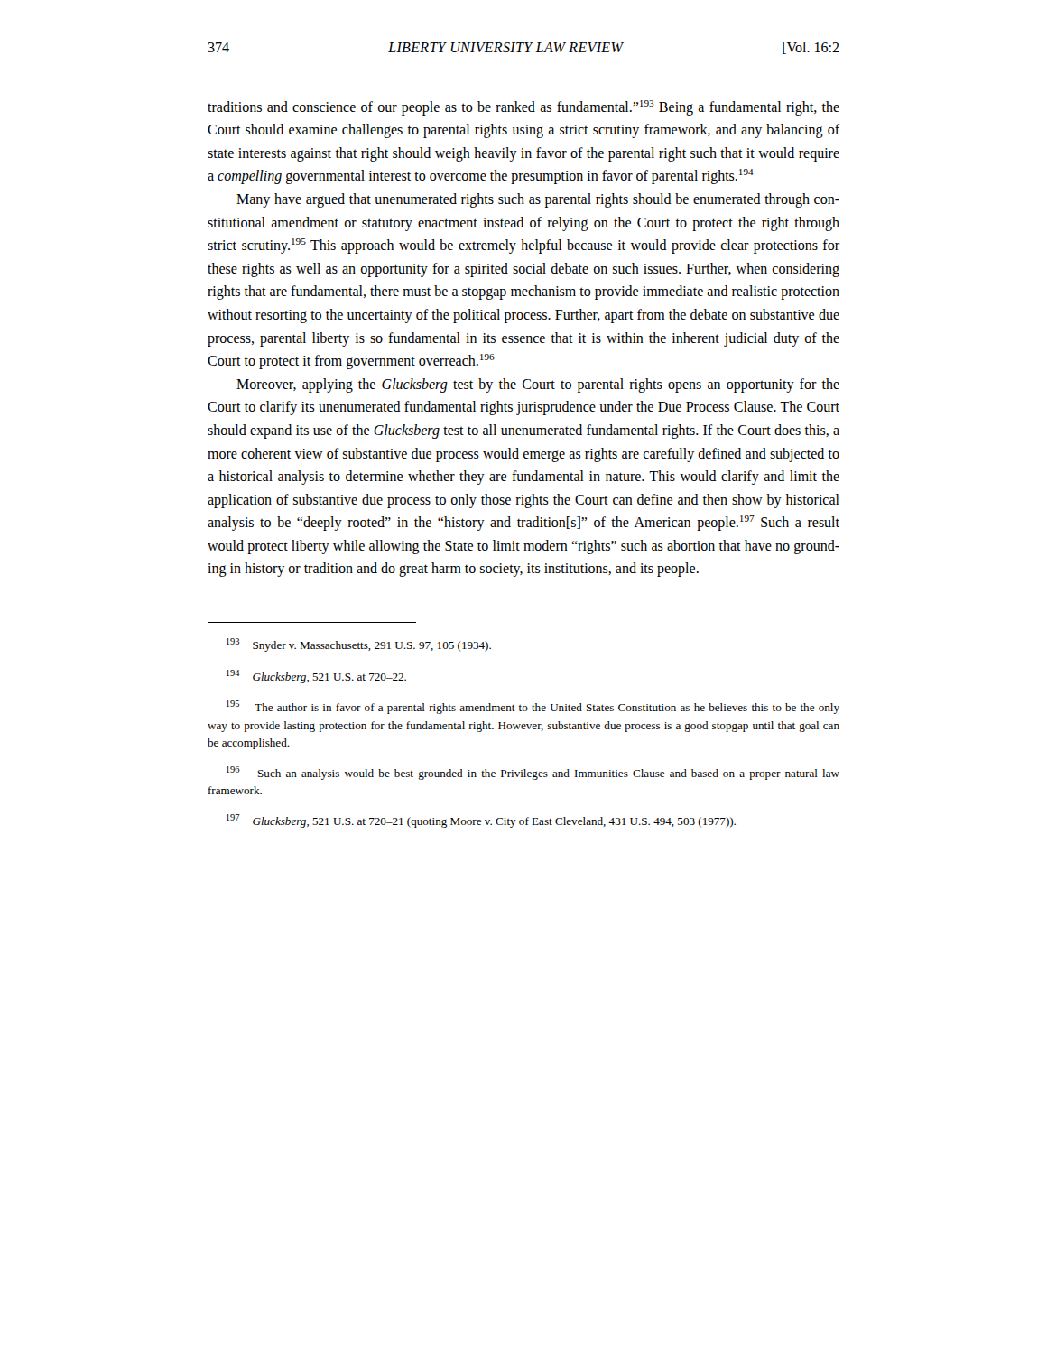374 LIBERTY UNIVERSITY LAW REVIEW [Vol. 16:2
traditions and conscience of our people as to be ranked as fundamental.”193 Being a fundamental right, the Court should examine challenges to parental rights using a strict scrutiny framework, and any balancing of state interests against that right should weigh heavily in favor of the parental right such that it would require a compelling governmental interest to overcome the presumption in favor of parental rights.194
Many have argued that unenumerated rights such as parental rights should be enumerated through constitutional amendment or statutory enactment instead of relying on the Court to protect the right through strict scrutiny.195 This approach would be extremely helpful because it would provide clear protections for these rights as well as an opportunity for a spirited social debate on such issues. Further, when considering rights that are fundamental, there must be a stopgap mechanism to provide immediate and realistic protection without resorting to the uncertainty of the political process. Further, apart from the debate on substantive due process, parental liberty is so fundamental in its essence that it is within the inherent judicial duty of the Court to protect it from government overreach.196
Moreover, applying the Glucksberg test by the Court to parental rights opens an opportunity for the Court to clarify its unenumerated fundamental rights jurisprudence under the Due Process Clause. The Court should expand its use of the Glucksberg test to all unenumerated fundamental rights. If the Court does this, a more coherent view of substantive due process would emerge as rights are carefully defined and subjected to a historical analysis to determine whether they are fundamental in nature. This would clarify and limit the application of substantive due process to only those rights the Court can define and then show by historical analysis to be “deeply rooted” in the “history and tradition[s]” of the American people.197 Such a result would protect liberty while allowing the State to limit modern “rights” such as abortion that have no grounding in history or tradition and do great harm to society, its institutions, and its people.
193 Snyder v. Massachusetts, 291 U.S. 97, 105 (1934).
194 Glucksberg, 521 U.S. at 720–22.
195 The author is in favor of a parental rights amendment to the United States Constitution as he believes this to be the only way to provide lasting protection for the fundamental right. However, substantive due process is a good stopgap until that goal can be accomplished.
196 Such an analysis would be best grounded in the Privileges and Immunities Clause and based on a proper natural law framework.
197 Glucksberg, 521 U.S. at 720–21 (quoting Moore v. City of East Cleveland, 431 U.S. 494, 503 (1977)).